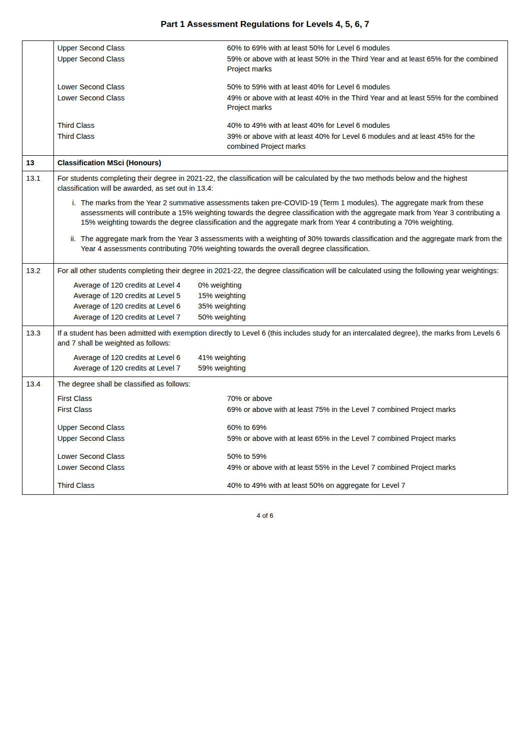Part 1 Assessment Regulations for Levels 4, 5, 6, 7
| | / Upper Second Class / 60% to 69% with at least 50% for Level 6 modules / / Upper Second Class / 59% or above with at least 50% in the Third Year and at least 65% for the combined Project marks / / Lower Second Class / 50% to 59% with at least 40% for Level 6 modules / / Lower Second Class / 49% or above with at least 40% in the Third Year and at least 55% for the combined Project marks / / Third Class / 40% to 49% with at least 40% for Level 6 modules / / Third Class / 39% or above with at least 40% for Level 6 modules and at least 45% for the combined Project marks / |
| 13 | Classification MSci (Honours) |
| 13.1 | For students completing their degree in 2021-22, the classification will be calculated by the two methods below and the highest classification will be awarded, as set out in 13.4: The marks from the Year 2 summative assessments taken pre-COVID-19 (Term 1 modules). The aggregate mark from these assessments will contribute a 15% weighting towards the degree classification with the aggregate mark from Year 3 contributing a 15% weighting towards the degree classification and the aggregate mark from Year 4 contributing a 70% weighting. The aggregate mark from the Year 3 assessments with a weighting of 30% towards classification and the aggregate mark from the Year 4 assessments contributing 70% weighting towards the overall degree classification. |
| 13.2 | For all other students completing their degree in 2021-22, the degree classification will be calculated using the following year weightings: Average of 120 credits at Level 4 0% weighting Average of 120 credits at Level 5 15% weighting Average of 120 credits at Level 6 35% weighting Average of 120 credits at Level 7 50% weighting |
| 13.3 | If a student has been admitted with exemption directly to Level 6 (this includes study for an intercalated degree), the marks from Levels 6 and 7 shall be weighted as follows: Average of 120 credits at Level 6 41% weighting Average of 120 credits at Level 7 59% weighting |
| 13.4 | The degree shall be classified as follows: / First Class / 70% or above / / First Class / 69% or above with at least 75% in the Level 7 combined Project marks / / Upper Second Class / 60% to 69% / / Upper Second Class / 59% or above with at least 65% in the Level 7 combined Project marks / / Lower Second Class / 50% to 59% / / Lower Second Class / 49% or above with at least 55% in the Level 7 combined Project marks / / Third Class / 40% to 49% with at least 50% on aggregate for Level 7 / |
4 of 6